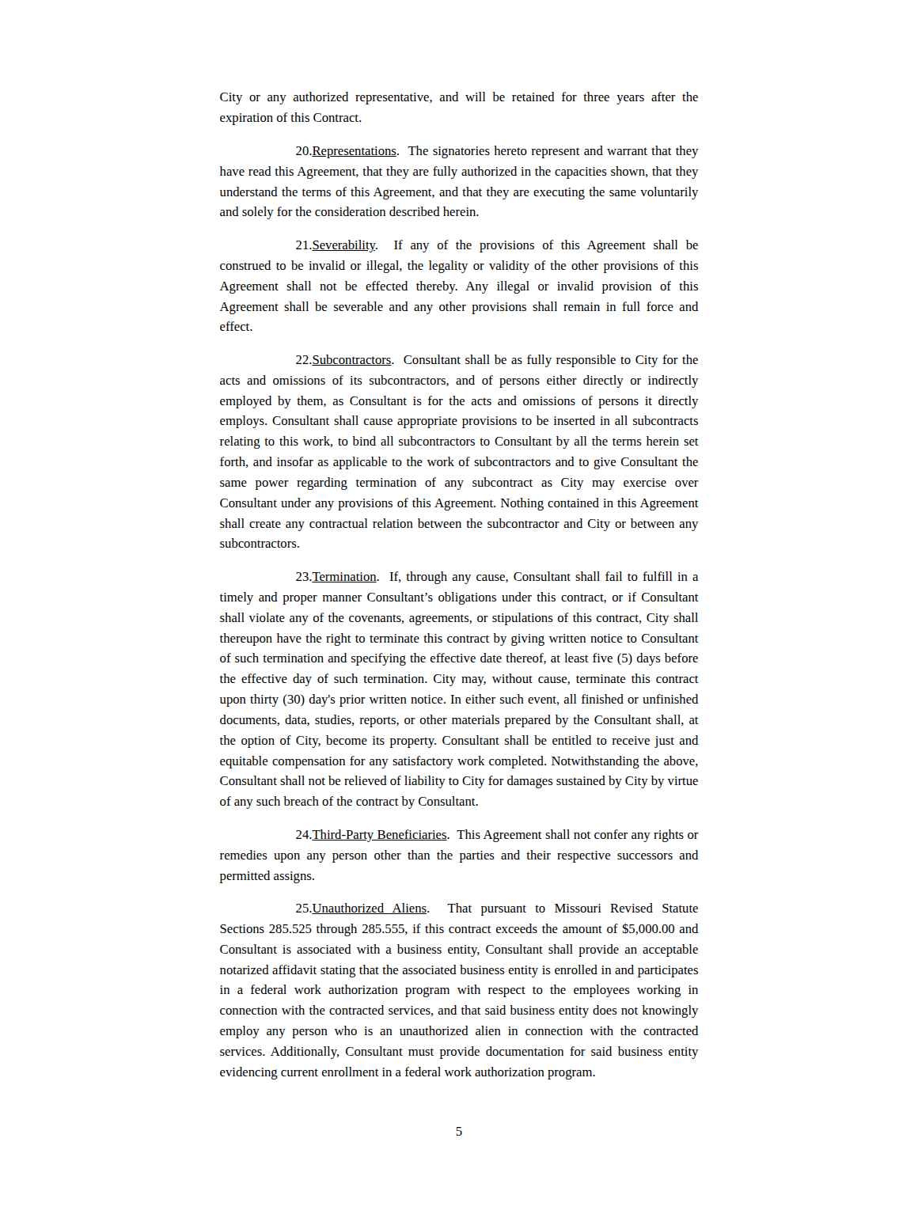City or any authorized representative, and will be retained for three years after the expiration of this Contract.
20. Representations. The signatories hereto represent and warrant that they have read this Agreement, that they are fully authorized in the capacities shown, that they understand the terms of this Agreement, and that they are executing the same voluntarily and solely for the consideration described herein.
21. Severability. If any of the provisions of this Agreement shall be construed to be invalid or illegal, the legality or validity of the other provisions of this Agreement shall not be effected thereby. Any illegal or invalid provision of this Agreement shall be severable and any other provisions shall remain in full force and effect.
22. Subcontractors. Consultant shall be as fully responsible to City for the acts and omissions of its subcontractors, and of persons either directly or indirectly employed by them, as Consultant is for the acts and omissions of persons it directly employs. Consultant shall cause appropriate provisions to be inserted in all subcontracts relating to this work, to bind all subcontractors to Consultant by all the terms herein set forth, and insofar as applicable to the work of subcontractors and to give Consultant the same power regarding termination of any subcontract as City may exercise over Consultant under any provisions of this Agreement. Nothing contained in this Agreement shall create any contractual relation between the subcontractor and City or between any subcontractors.
23. Termination. If, through any cause, Consultant shall fail to fulfill in a timely and proper manner Consultant’s obligations under this contract, or if Consultant shall violate any of the covenants, agreements, or stipulations of this contract, City shall thereupon have the right to terminate this contract by giving written notice to Consultant of such termination and specifying the effective date thereof, at least five (5) days before the effective day of such termination. City may, without cause, terminate this contract upon thirty (30) day's prior written notice. In either such event, all finished or unfinished documents, data, studies, reports, or other materials prepared by the Consultant shall, at the option of City, become its property. Consultant shall be entitled to receive just and equitable compensation for any satisfactory work completed. Notwithstanding the above, Consultant shall not be relieved of liability to City for damages sustained by City by virtue of any such breach of the contract by Consultant.
24. Third-Party Beneficiaries. This Agreement shall not confer any rights or remedies upon any person other than the parties and their respective successors and permitted assigns.
25. Unauthorized Aliens. That pursuant to Missouri Revised Statute Sections 285.525 through 285.555, if this contract exceeds the amount of $5,000.00 and Consultant is associated with a business entity, Consultant shall provide an acceptable notarized affidavit stating that the associated business entity is enrolled in and participates in a federal work authorization program with respect to the employees working in connection with the contracted services, and that said business entity does not knowingly employ any person who is an unauthorized alien in connection with the contracted services. Additionally, Consultant must provide documentation for said business entity evidencing current enrollment in a federal work authorization program.
5